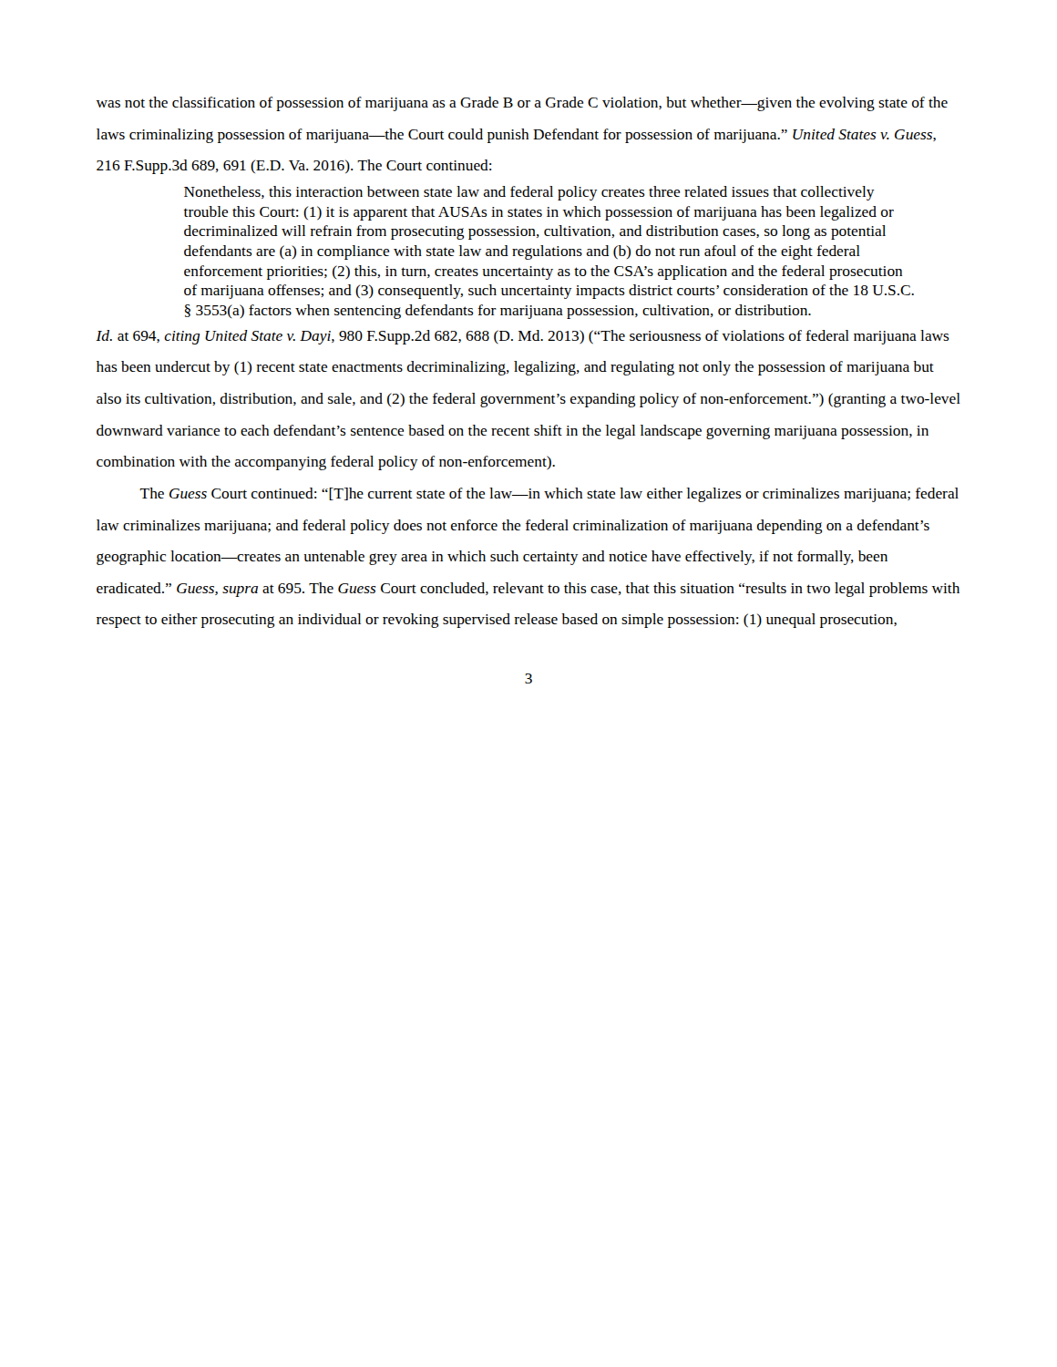was not the classification of possession of marijuana as a Grade B or a Grade C violation, but whether—given the evolving state of the laws criminalizing possession of marijuana—the Court could punish Defendant for possession of marijuana.” United States v. Guess, 216 F.Supp.3d 689, 691 (E.D. Va. 2016). The Court continued:
Nonetheless, this interaction between state law and federal policy creates three related issues that collectively trouble this Court: (1) it is apparent that AUSAs in states in which possession of marijuana has been legalized or decriminalized will refrain from prosecuting possession, cultivation, and distribution cases, so long as potential defendants are (a) in compliance with state law and regulations and (b) do not run afoul of the eight federal enforcement priorities; (2) this, in turn, creates uncertainty as to the CSA’s application and the federal prosecution of marijuana offenses; and (3) consequently, such uncertainty impacts district courts’ consideration of the 18 U.S.C. § 3553(a) factors when sentencing defendants for marijuana possession, cultivation, or distribution.
Id. at 694, citing United State v. Dayi, 980 F.Supp.2d 682, 688 (D. Md. 2013) (“The seriousness of violations of federal marijuana laws has been undercut by (1) recent state enactments decriminalizing, legalizing, and regulating not only the possession of marijuana but also its cultivation, distribution, and sale, and (2) the federal government’s expanding policy of non-enforcement.”) (granting a two-level downward variance to each defendant’s sentence based on the recent shift in the legal landscape governing marijuana possession, in combination with the accompanying federal policy of non-enforcement).
The Guess Court continued: “[T]he current state of the law—in which state law either legalizes or criminalizes marijuana; federal law criminalizes marijuana; and federal policy does not enforce the federal criminalization of marijuana depending on a defendant’s geographic location—creates an untenable grey area in which such certainty and notice have effectively, if not formally, been eradicated.” Guess, supra at 695. The Guess Court concluded, relevant to this case, that this situation “results in two legal problems with respect to either prosecuting an individual or revoking supervised release based on simple possession: (1) unequal prosecution,
3